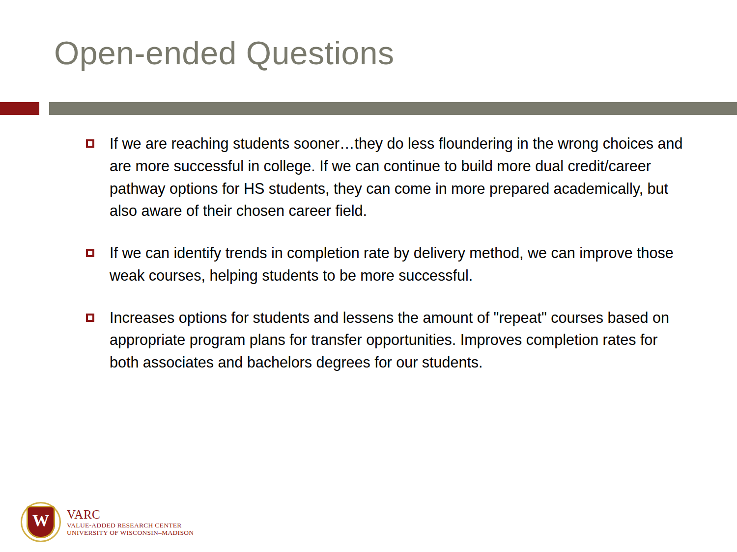Open-ended Questions
If we are reaching students sooner…they do less floundering in the wrong choices and are more successful in college. If we can continue to build more dual credit/career pathway options for HS students, they can come in more prepared academically, but also aware of their chosen career field.
If we can identify trends in completion rate by delivery method, we can improve those weak courses, helping students to be more successful.
Increases options for students and lessens the amount of "repeat" courses based on appropriate program plans for transfer opportunities. Improves completion rates for both associates and bachelors degrees for our students.
W
VARC
VALUE-ADDED RESEARCH CENTER
UNIVERSITY OF WISCONSIN–MADISON